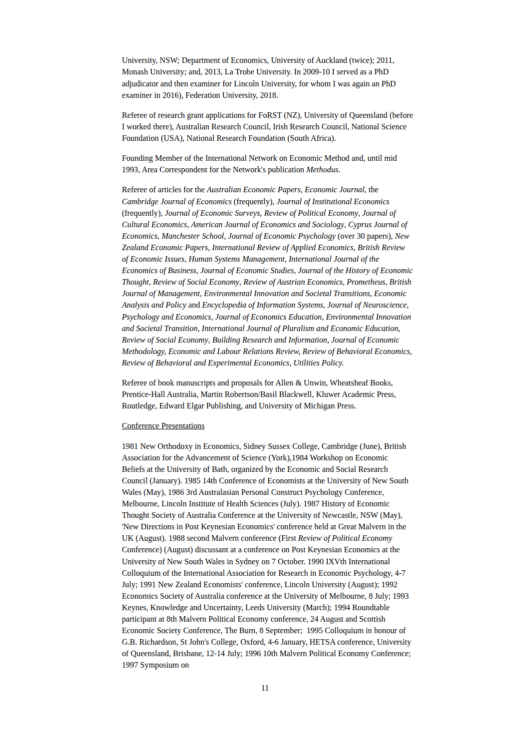University, NSW; Department of Economics, University of Auckland (twice); 2011, Monash University; and, 2013, La Trobe University. In 2009-10 I served as a PhD adjudicator and then examiner for Lincoln University, for whom I was again an PhD examiner in 2016), Federation University, 2018.
Referee of research grant applications for FoRST (NZ), University of Queensland (before I worked there), Australian Research Council, Irish Research Council, National Science Foundation (USA), National Research Foundation (South Africa).
Founding Member of the International Network on Economic Method and, until mid 1993, Area Correspondent for the Network's publication Methodus.
Referee of articles for the Australian Economic Papers, Economic Journal, the Cambridge Journal of Economics (frequently), Journal of Institutional Economics (frequently), Journal of Economic Surveys, Review of Political Economy, Journal of Cultural Economics, American Journal of Economics and Sociology, Cyprus Journal of Economics, Manchester School, Journal of Economic Psychology (over 30 papers), New Zealand Economic Papers, International Review of Applied Economics, British Review of Economic Issues, Human Systems Management, International Journal of the Economics of Business, Journal of Economic Studies, Journal of the History of Economic Thought, Review of Social Economy, Review of Austrian Economics, Prometheus, British Journal of Management, Environmental Innovation and Societal Transitions, Economic Analysis and Policy and Encyclopedia of Information Systems, Journal of Neuroscience, Psychology and Economics, Journal of Economics Education, Environmental Innovation and Societal Transition, International Journal of Pluralism and Economic Education, Review of Social Economy, Building Research and Information, Journal of Economic Methodology, Economic and Labour Relations Review, Review of Behavioral Economics, Review of Behavioral and Experimental Economics, Utilities Policy.
Referee of book manuscripts and proposals for Allen & Unwin, Wheatsheaf Books, Prentice-Hall Australia, Martin Robertson/Basil Blackwell, Kluwer Academic Press, Routledge, Edward Elgar Publishing, and University of Michigan Press.
Conference Presentations
1981 New Orthodoxy in Economics, Sidney Sussex College, Cambridge (June), British Association for the Advancement of Science (York),1984 Workshop on Economic Beliefs at the University of Bath, organized by the Economic and Social Research Council (January). 1985 14th Conference of Economists at the University of New South Wales (May), 1986 3rd Australasian Personal Construct Psychology Conference, Melbourne, Lincoln Institute of Health Sciences (July). 1987 History of Economic Thought Society of Australia Conference at the University of Newcastle, NSW (May), 'New Directions in Post Keynesian Economics' conference held at Great Malvern in the UK (August). 1988 second Malvern conference (First Review of Political Economy Conference) (August) discussant at a conference on Post Keynesian Economics at the University of New South Wales in Sydney on 7 October. 1990 IXVth International Colloquium of the International Association for Research in Economic Psychology, 4-7 July; 1991 New Zealand Economists' conference, Lincoln University (August); 1992 Economics Society of Australia conference at the University of Melbourne, 8 July; 1993 Keynes, Knowledge and Uncertainty, Leeds University (March); 1994 Roundtable participant at 8th Malvern Political Economy conference, 24 August and Scottish Economic Society Conference, The Burn, 8 September; 1995 Colloquium in honour of G.B. Richardson, St John's College, Oxford, 4-6 January, HETSA conference, University of Queensland, Brisbane, 12-14 July; 1996 10th Malvern Political Economy Conference; 1997 Symposium on
11